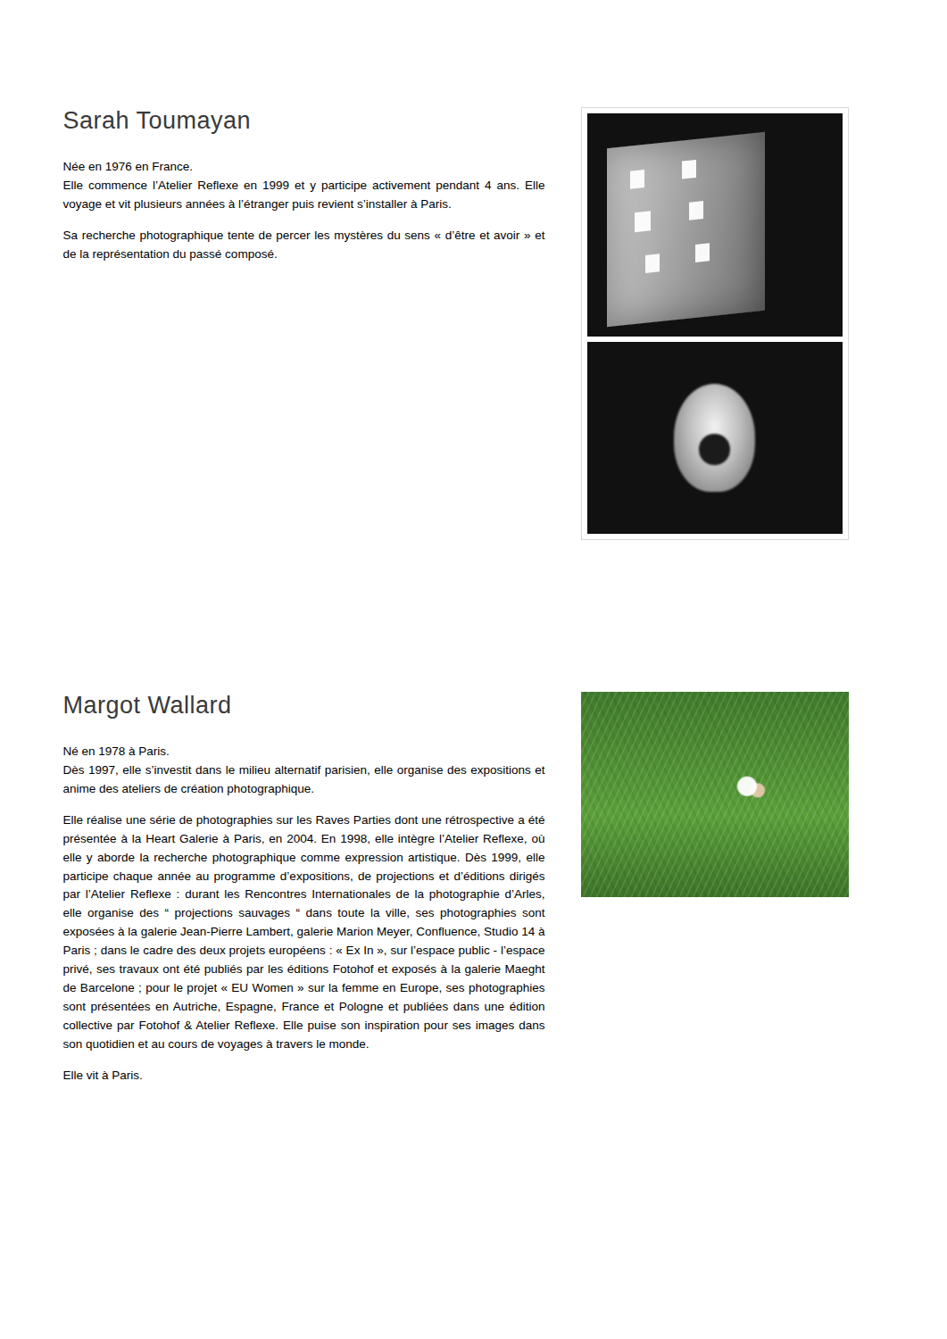Sarah Toumayan
Née en 1976 en France.
Elle commence l’Atelier Reflexe en 1999 et y participe activement pendant 4 ans. Elle voyage et vit plusieurs années à l’étranger puis revient s’installer à Paris.
Sa recherche photographique tente de percer les mystères du sens « d’être et avoir » et de la représentation du passé composé.
Margot Wallard
Né en 1978 à Paris.
Dès 1997, elle s’investit dans le milieu alternatif parisien, elle organise des expositions et anime des ateliers de création photographique.
Elle réalise une série de photographies sur les Raves Parties dont une rétrospective a été présentée à la Heart Galerie à Paris, en 2004. En 1998, elle intègre l’Atelier Reflexe, où elle y aborde la recherche photographique comme expression artistique. Dès 1999, elle participe chaque année au programme d’expositions, de projections et d’éditions dirigés par l’Atelier Reflexe : durant les Rencontres Internationales de la photographie d’Arles, elle organise des “ projections sauvages “ dans toute la ville, ses photographies sont exposées à la galerie Jean-Pierre Lambert, galerie Marion Meyer, Confluence, Studio 14 à Paris ; dans le cadre des deux projets européens : « Ex In », sur l’espace public - l’espace privé, ses travaux ont été publiés par les éditions Fotohof et exposés à la galerie Maeght de Barcelone ; pour le projet « EU Women » sur la femme en Europe, ses photographies sont présentées en Autriche, Espagne, France et Pologne et publiées dans une édition collective par Fotohof & Atelier Reflexe. Elle puise son inspiration pour ses images dans son quotidien et au cours de voyages à travers le monde.
Elle vit à Paris.